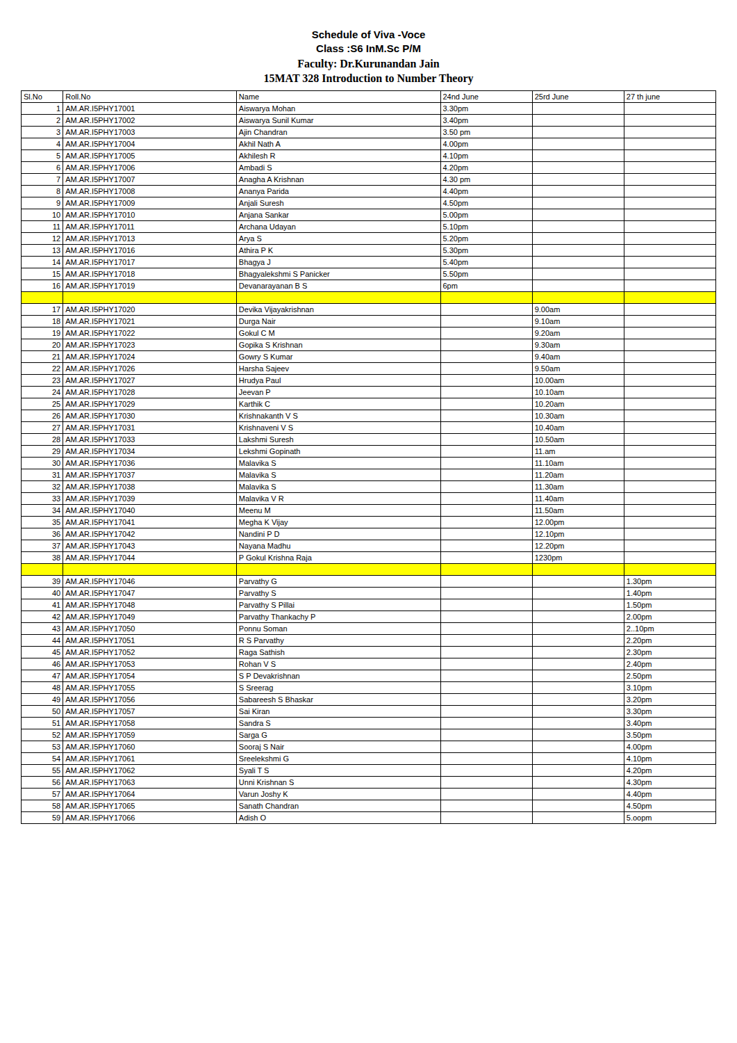Schedule of Viva -Voce
Class :S6 InM.Sc P/M
Faculty: Dr.Kurunandan Jain
15MAT 328 Introduction to Number Theory
| Sl.No | Roll.No | Name | 24nd June | 25rd June | 27 th june |
| --- | --- | --- | --- | --- | --- |
| 1 | AM.AR.I5PHY17001 | Aiswarya Mohan | 3.30pm | | |
| 2 | AM.AR.I5PHY17002 | Aiswarya Sunil Kumar | 3.40pm | | |
| 3 | AM.AR.I5PHY17003 | Ajin Chandran | 3.50 pm | | |
| 4 | AM.AR.I5PHY17004 | Akhil Nath A | 4.00pm | | |
| 5 | AM.AR.I5PHY17005 | Akhilesh R | 4.10pm | | |
| 6 | AM.AR.I5PHY17006 | Ambadi S | 4.20pm | | |
| 7 | AM.AR.I5PHY17007 | Anagha A Krishnan | 4.30 pm | | |
| 8 | AM.AR.I5PHY17008 | Ananya Parida | 4.40pm | | |
| 9 | AM.AR.I5PHY17009 | Anjali Suresh | 4.50pm | | |
| 10 | AM.AR.I5PHY17010 | Anjana Sankar | 5.00pm | | |
| 11 | AM.AR.I5PHY17011 | Archana Udayan | 5.10pm | | |
| 12 | AM.AR.I5PHY17013 | Arya S | 5.20pm | | |
| 13 | AM.AR.I5PHY17016 | Athira P K | 5.30pm | | |
| 14 | AM.AR.I5PHY17017 | Bhagya J | 5.40pm | | |
| 15 | AM.AR.I5PHY17018 | Bhagyalekshmi S Panicker | 5.50pm | | |
| 16 | AM.AR.I5PHY17019 | Devanarayanan B S | 6pm | | |
| 17 | AM.AR.I5PHY17020 | Devika Vijayakrishnan | | 9.00am | |
| 18 | AM.AR.I5PHY17021 | Durga Nair | | 9.10am | |
| 19 | AM.AR.I5PHY17022 | Gokul C M | | 9.20am | |
| 20 | AM.AR.I5PHY17023 | Gopika S Krishnan | | 9.30am | |
| 21 | AM.AR.I5PHY17024 | Gowry S Kumar | | 9.40am | |
| 22 | AM.AR.I5PHY17026 | Harsha Sajeev | | 9.50am | |
| 23 | AM.AR.I5PHY17027 | Hrudya Paul | | 10.00am | |
| 24 | AM.AR.I5PHY17028 | Jeevan P | | 10.10am | |
| 25 | AM.AR.I5PHY17029 | Karthik C | | 10.20am | |
| 26 | AM.AR.I5PHY17030 | Krishnakanth V S | | 10.30am | |
| 27 | AM.AR.I5PHY17031 | Krishnaveni V S | | 10.40am | |
| 28 | AM.AR.I5PHY17033 | Lakshmi Suresh | | 10.50am | |
| 29 | AM.AR.I5PHY17034 | Lekshmi Gopinath | | 11.am | |
| 30 | AM.AR.I5PHY17036 | Malavika S | | 11.10am | |
| 31 | AM.AR.I5PHY17037 | Malavika S | | 11.20am | |
| 32 | AM.AR.I5PHY17038 | Malavika S | | 11.30am | |
| 33 | AM.AR.I5PHY17039 | Malavika V R | | 11.40am | |
| 34 | AM.AR.I5PHY17040 | Meenu M | | 11.50am | |
| 35 | AM.AR.I5PHY17041 | Megha K Vijay | | 12.00pm | |
| 36 | AM.AR.I5PHY17042 | Nandini P D | | 12.10pm | |
| 37 | AM.AR.I5PHY17043 | Nayana Madhu | | 12.20pm | |
| 38 | AM.AR.I5PHY17044 | P Gokul Krishna Raja | | 1230pm | |
| 39 | AM.AR.I5PHY17046 | Parvathy G | | | 1.30pm |
| 40 | AM.AR.I5PHY17047 | Parvathy S | | | 1.40pm |
| 41 | AM.AR.I5PHY17048 | Parvathy S Pillai | | | 1.50pm |
| 42 | AM.AR.I5PHY17049 | Parvathy Thankachy P | | | 2.00pm |
| 43 | AM.AR.I5PHY17050 | Ponnu Soman | | | 2..10pm |
| 44 | AM.AR.I5PHY17051 | R S Parvathy | | | 2.20pm |
| 45 | AM.AR.I5PHY17052 | Raga Sathish | | | 2.30pm |
| 46 | AM.AR.I5PHY17053 | Rohan V S | | | 2.40pm |
| 47 | AM.AR.I5PHY17054 | S P Devakrishnan | | | 2.50pm |
| 48 | AM.AR.I5PHY17055 | S Sreerag | | | 3.10pm |
| 49 | AM.AR.I5PHY17056 | Sabareesh S Bhaskar | | | 3.20pm |
| 50 | AM.AR.I5PHY17057 | Sai Kiran | | | 3.30pm |
| 51 | AM.AR.I5PHY17058 | Sandra S | | | 3.40pm |
| 52 | AM.AR.I5PHY17059 | Sarga G | | | 3.50pm |
| 53 | AM.AR.I5PHY17060 | Sooraj S Nair | | | 4.00pm |
| 54 | AM.AR.I5PHY17061 | Sreelekshmi G | | | 4.10pm |
| 55 | AM.AR.I5PHY17062 | Syali T S | | | 4.20pm |
| 56 | AM.AR.I5PHY17063 | Unni Krishnan S | | | 4.30pm |
| 57 | AM.AR.I5PHY17064 | Varun Joshy K | | | 4.40pm |
| 58 | AM.AR.I5PHY17065 | Sanath Chandran | | | 4.50pm |
| 59 | AM.AR.I5PHY17066 | Adish O | | | 5.oopm |